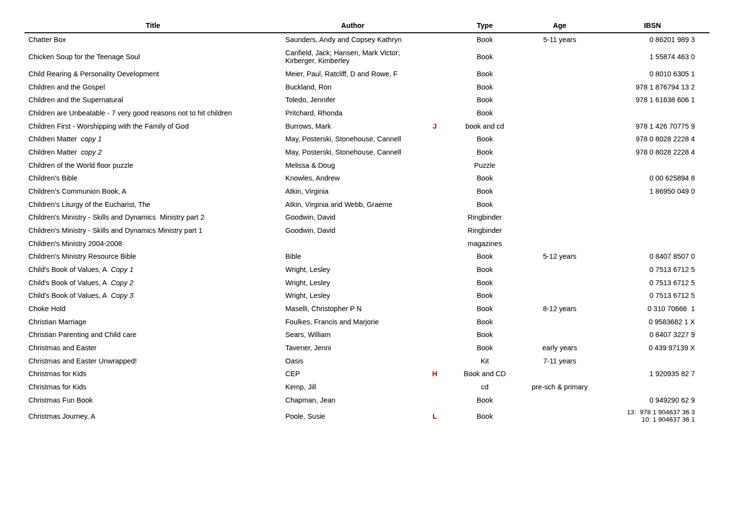| Title | Author | | Type | Age | IBSN |
| --- | --- | --- | --- | --- | --- |
| Chatter Box | Saunders, Andy and Copsey Kathryn | | Book | 5-11 years | 0 86201 989 3 |
| Chicken Soup for the Teenage Soul | Canfield, Jack; Hansen, Mark Victor; Kirberger, Kimberley | | Book | | 1 55874 463 0 |
| Child Rearing & Personality Development | Meier, Paul, Ratcliff, D and Rowe, F | | Book | | 0 8010 6305 1 |
| Children and the Gospel | Buckland, Ron | | Book | | 978 1 876794 13 2 |
| Children and the Supernatural | Toledo, Jennifer | | Book | | 978 1 61638 606 1 |
| Children are Unbeatable - 7 very good reasons not to hit children | Pritchard, Rhonda | | Book | | |
| Children First - Worshipping with the Family of God | Burrows, Mark | J | book and cd | | 978 1 426 70775 9 |
| Children Matter copy 1 | May, Posterski, Stonehouse, Cannell | | Book | | 978 0 8028 2228 4 |
| Children Matter copy 2 | May, Posterski, Stonehouse, Cannell | | Book | | 978 0 8028 2228 4 |
| Children of the World floor puzzle | Melissa & Doug | | Puzzle | | |
| Children's Bible | Knowles, Andrew | | Book | | 0 00 625894 8 |
| Children's Communion Book, A | Atkin, Virginia | | Book | | 1 86950 049 0 |
| Children's Liturgy of the Eucharist, The | Atkin, Virginia and Webb, Graeme | | Book | | |
| Children's Ministry - Skills and Dynamics Ministry part 2 | Goodwin, David | | Ringbinder | | |
| Children's Ministry - Skills and Dynamics Ministry part 1 | Goodwin, David | | Ringbinder | | |
| Children's Ministry 2004-2008 | | | magazines | | |
| Children's Ministry Resource Bible | Bible | | Book | 5-12 years | 0 8407 8507 0 |
| Child's Book of Values, A Copy 1 | Wright, Lesley | | Book | | 0 7513 6712 5 |
| Child's Book of Values, A Copy 2 | Wright, Lesley | | Book | | 0 7513 6712 5 |
| Child's Book of Values, A Copy 3 | Wright, Lesley | | Book | | 0 7513 6712 5 |
| Choke Hold | Maselli, Christopher P N | | Book | 8-12 years | 0 310 70666 1 |
| Christian Marriage | Foulkes, Francis and Marjorie | | Book | | 0 9583682 1 X |
| Christian Parenting and Child care | Sears, William | | Book | | 0 8407 3227 9 |
| Christmas and Easter | Tavener, Jenni | | Book | early years | 0 439 97139 X |
| Christmas and Easter Unwrapped! | Oasis | | Kit | 7-11 years | |
| Christmas for Kids | CEP | H | Book and CD | | 1 920935 82 7 |
| Christmas for Kids | Kemp, Jill | | cd | pre-sch & primary | |
| Christmas Fun Book | Chapman, Jean | | Book | | 0 949290 62 9 |
| Christmas Journey, A | Poole, Susie | L | Book | | 13: 978 1 904637 36 3 10: 1 904637 36 1 |